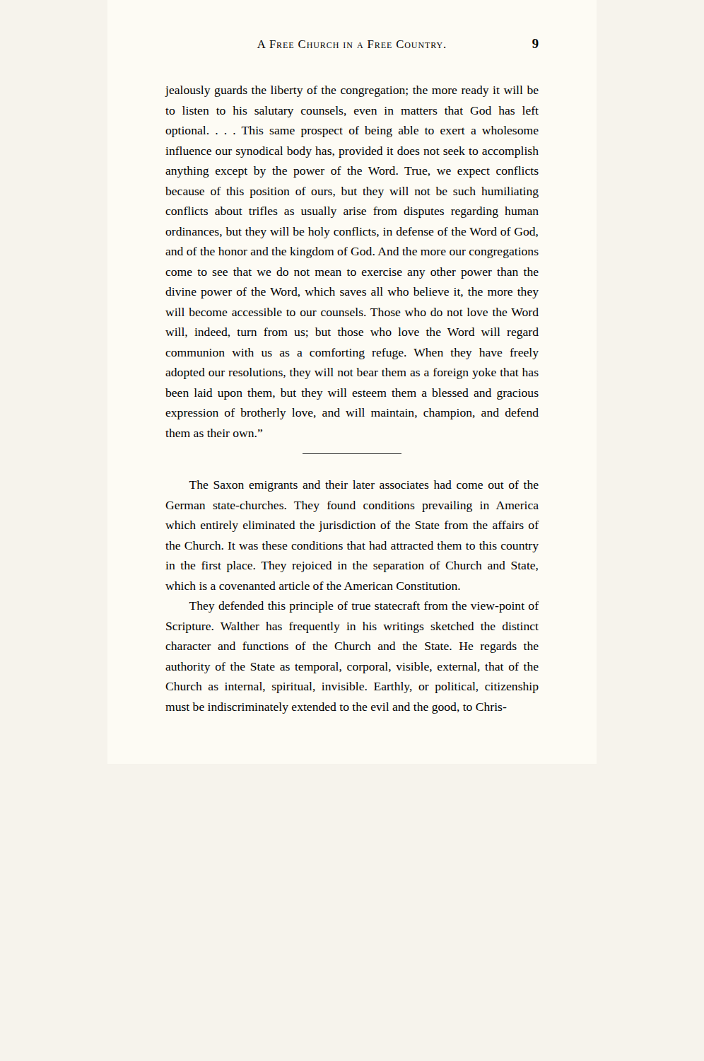A Free Church in a Free Country.
9
jealously guards the liberty of the congregation; the more ready it will be to listen to his salutary counsels, even in matters that God has left optional. . . . This same prospect of being able to exert a wholesome influence our synodical body has, provided it does not seek to accomplish anything except by the power of the Word. True, we expect conflicts because of this position of ours, but they will not be such humiliating conflicts about trifles as usually arise from disputes regarding human ordinances, but they will be holy conflicts, in defense of the Word of God, and of the honor and the kingdom of God. And the more our congregations come to see that we do not mean to exercise any other power than the divine power of the Word, which saves all who believe it, the more they will become accessible to our counsels. Those who do not love the Word will, indeed, turn from us; but those who love the Word will regard communion with us as a comforting refuge. When they have freely adopted our resolutions, they will not bear them as a foreign yoke that has been laid upon them, but they will esteem them a blessed and gracious expression of brotherly love, and will maintain, champion, and defend them as their own.”
The Saxon emigrants and their later associates had come out of the German state-churches. They found conditions prevailing in America which entirely eliminated the jurisdiction of the State from the affairs of the Church. It was these conditions that had attracted them to this country in the first place. They rejoiced in the separation of Church and State, which is a covenanted article of the American Constitution.
They defended this principle of true statecraft from the view-point of Scripture. Walther has frequently in his writings sketched the distinct character and functions of the Church and the State. He regards the authority of the State as temporal, corporal, visible, external, that of the Church as internal, spiritual, invisible. Earthly, or political, citizenship must be indiscriminately extended to the evil and the good, to Chris-